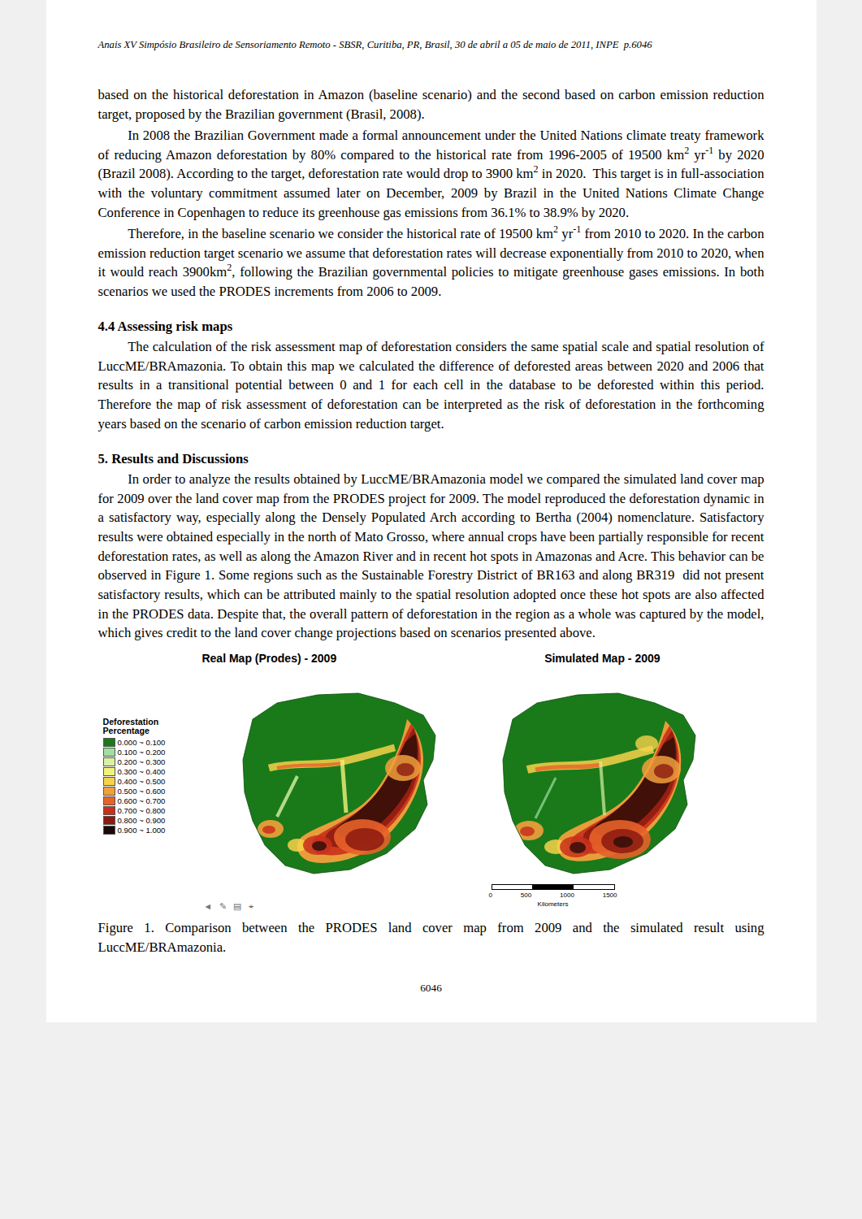Anais XV Simpósio Brasileiro de Sensoriamento Remoto - SBSR, Curitiba, PR, Brasil, 30 de abril a 05 de maio de 2011, INPE p.6046
based on the historical deforestation in Amazon (baseline scenario) and the second based on carbon emission reduction target, proposed by the Brazilian government (Brasil, 2008).
In 2008 the Brazilian Government made a formal announcement under the United Nations climate treaty framework of reducing Amazon deforestation by 80% compared to the historical rate from 1996-2005 of 19500 km2 yr-1 by 2020 (Brazil 2008). According to the target, deforestation rate would drop to 3900 km2 in 2020. This target is in full-association with the voluntary commitment assumed later on December, 2009 by Brazil in the United Nations Climate Change Conference in Copenhagen to reduce its greenhouse gas emissions from 36.1% to 38.9% by 2020.
Therefore, in the baseline scenario we consider the historical rate of 19500 km2 yr-1 from 2010 to 2020. In the carbon emission reduction target scenario we assume that deforestation rates will decrease exponentially from 2010 to 2020, when it would reach 3900km2, following the Brazilian governmental policies to mitigate greenhouse gases emissions. In both scenarios we used the PRODES increments from 2006 to 2009.
4.4 Assessing risk maps
The calculation of the risk assessment map of deforestation considers the same spatial scale and spatial resolution of LuccME/BRAmazonia. To obtain this map we calculated the difference of deforested areas between 2020 and 2006 that results in a transitional potential between 0 and 1 for each cell in the database to be deforested within this period. Therefore the map of risk assessment of deforestation can be interpreted as the risk of deforestation in the forthcoming years based on the scenario of carbon emission reduction target.
5. Results and Discussions
In order to analyze the results obtained by LuccME/BRAmazonia model we compared the simulated land cover map for 2009 over the land cover map from the PRODES project for 2009. The model reproduced the deforestation dynamic in a satisfactory way, especially along the Densely Populated Arch according to Bertha (2004) nomenclature. Satisfactory results were obtained especially in the north of Mato Grosso, where annual crops have been partially responsible for recent deforestation rates, as well as along the Amazon River and in recent hot spots in Amazonas and Acre. This behavior can be observed in Figure 1. Some regions such as the Sustainable Forestry District of BR163 and along BR319 did not present satisfactory results, which can be attributed mainly to the spatial resolution adopted once these hot spots are also affected in the PRODES data. Despite that, the overall pattern of deforestation in the region as a whole was captured by the model, which gives credit to the land cover change projections based on scenarios presented above.
Real Map (Prodes) - 2009 Simulated Map - 2009
Deforestation
Percentage
0.000 ~ 0.100
0.100 ~ 0.200
0.200 ~ 0.300
0.300 ~ 0.400
0.400 ~ 0.500
0.500 ~ 0.600
0.600 ~ 0.700
0.700 ~ 0.800
0.800 ~ 0.900
0.900 ~ 1.000
◄ ✎ ▤ ⌖
050010001500
Kilometers
Figure 1. Comparison between the PRODES land cover map from 2009 and the simulated result using LuccME/BRAmazonia.
6046